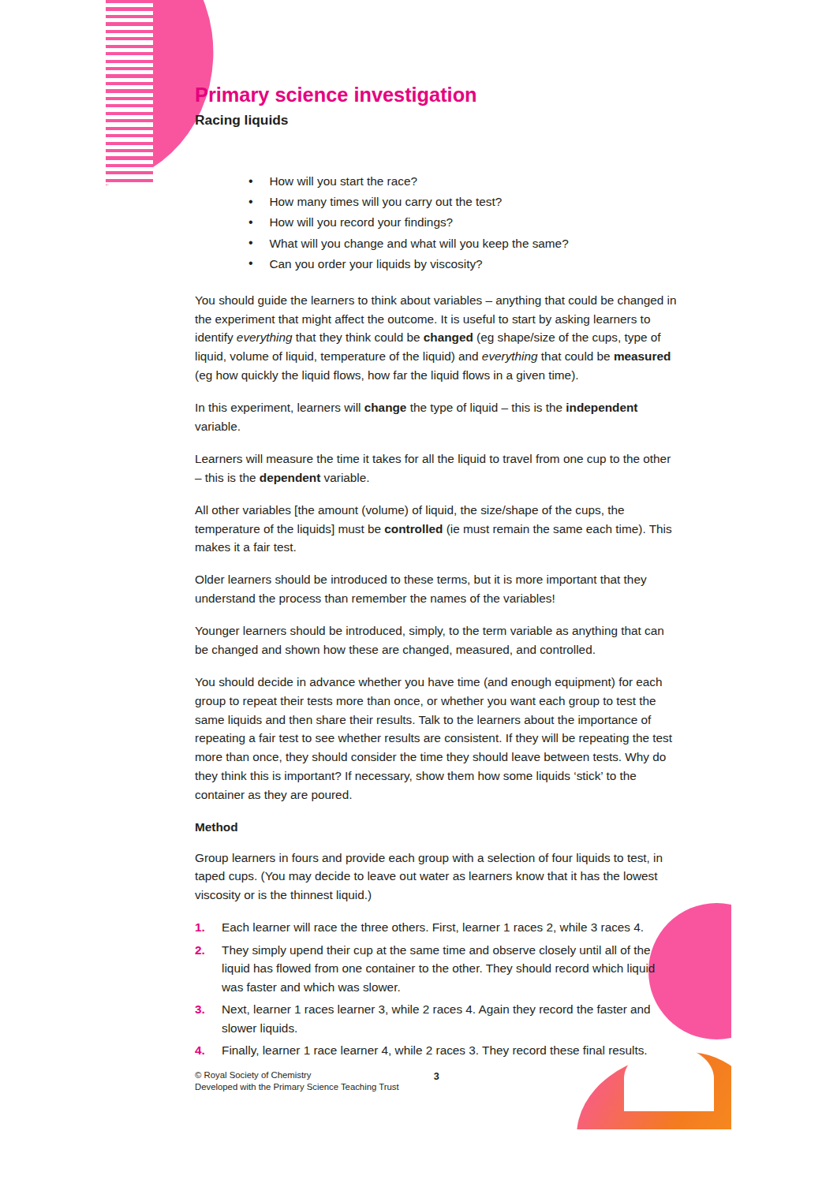Primary science investigation
Racing liquids
How will you start the race?
How many times will you carry out the test?
How will you record your findings?
What will you change and what will you keep the same?
Can you order your liquids by viscosity?
You should guide the learners to think about variables – anything that could be changed in the experiment that might affect the outcome. It is useful to start by asking learners to identify everything that they think could be changed (eg shape/size of the cups, type of liquid, volume of liquid, temperature of the liquid) and everything that could be measured (eg how quickly the liquid flows, how far the liquid flows in a given time).
In this experiment, learners will change the type of liquid – this is the independent variable.
Learners will measure the time it takes for all the liquid to travel from one cup to the other – this is the dependent variable.
All other variables [the amount (volume) of liquid, the size/shape of the cups, the temperature of the liquids] must be controlled (ie must remain the same each time). This makes it a fair test.
Older learners should be introduced to these terms, but it is more important that they understand the process than remember the names of the variables!
Younger learners should be introduced, simply, to the term variable as anything that can be changed and shown how these are changed, measured, and controlled.
You should decide in advance whether you have time (and enough equipment) for each group to repeat their tests more than once, or whether you want each group to test the same liquids and then share their results. Talk to the learners about the importance of repeating a fair test to see whether results are consistent. If they will be repeating the test more than once, they should consider the time they should leave between tests. Why do they think this is important? If necessary, show them how some liquids ‘stick’ to the container as they are poured.
Method
Group learners in fours and provide each group with a selection of four liquids to test, in taped cups. (You may decide to leave out water as learners know that it has the lowest viscosity or is the thinnest liquid.)
Each learner will race the three others. First, learner 1 races 2, while 3 races 4.
They simply upend their cup at the same time and observe closely until all of the liquid has flowed from one container to the other. They should record which liquid was faster and which was slower.
Next, learner 1 races learner 3, while 2 races 4. Again they record the faster and slower liquids.
Finally, learner 1 race learner 4, while 2 races 3. They record these final results.
© Royal Society of Chemistry
Developed with the Primary Science Teaching Trust
3